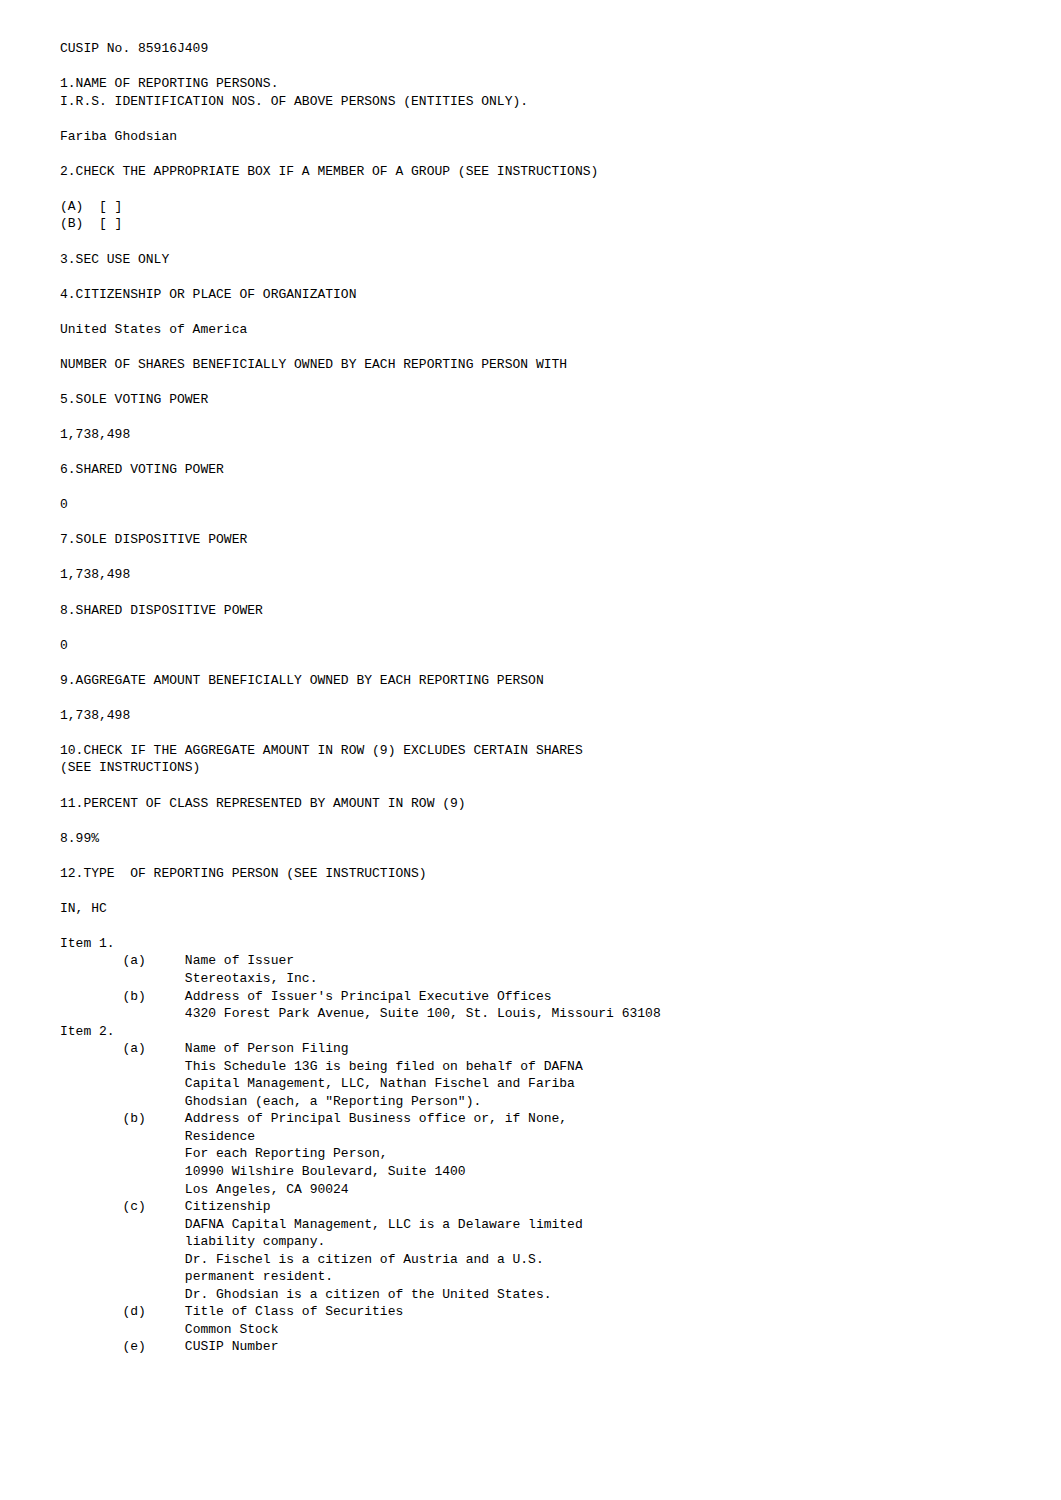CUSIP No. 85916J409
1.NAME OF REPORTING PERSONS.
I.R.S. IDENTIFICATION NOS. OF ABOVE PERSONS (ENTITIES ONLY).
Fariba Ghodsian
2.CHECK THE APPROPRIATE BOX IF A MEMBER OF A GROUP (SEE INSTRUCTIONS)
(A)  [ ]
(B)  [ ]
3.SEC USE ONLY
4.CITIZENSHIP OR PLACE OF ORGANIZATION
United States of America
NUMBER OF SHARES BENEFICIALLY OWNED BY EACH REPORTING PERSON WITH
5.SOLE VOTING POWER
1,738,498
6.SHARED VOTING POWER
0
7.SOLE DISPOSITIVE POWER
1,738,498
8.SHARED DISPOSITIVE POWER
0
9.AGGREGATE AMOUNT BENEFICIALLY OWNED BY EACH REPORTING PERSON
1,738,498
10.CHECK IF THE AGGREGATE AMOUNT IN ROW (9) EXCLUDES CERTAIN SHARES
(SEE INSTRUCTIONS)
11.PERCENT OF CLASS REPRESENTED BY AMOUNT IN ROW (9)
8.99%
12.TYPE  OF REPORTING PERSON (SEE INSTRUCTIONS)
IN, HC
Item 1.
        (a)     Name of Issuer
                Stereotaxis, Inc.
        (b)     Address of Issuer's Principal Executive Offices
                4320 Forest Park Avenue, Suite 100, St. Louis, Missouri 63108
Item 2.
        (a)     Name of Person Filing
                This Schedule 13G is being filed on behalf of DAFNA
                Capital Management, LLC, Nathan Fischel and Fariba
                Ghodsian (each, a "Reporting Person").
        (b)     Address of Principal Business office or, if None,
                Residence
                For each Reporting Person,
                10990 Wilshire Boulevard, Suite 1400
                Los Angeles, CA 90024
        (c)     Citizenship
                DAFNA Capital Management, LLC is a Delaware limited
                liability company.
                Dr. Fischel is a citizen of Austria and a U.S.
                permanent resident.
                Dr. Ghodsian is a citizen of the United States.
        (d)     Title of Class of Securities
                Common Stock
        (e)     CUSIP Number